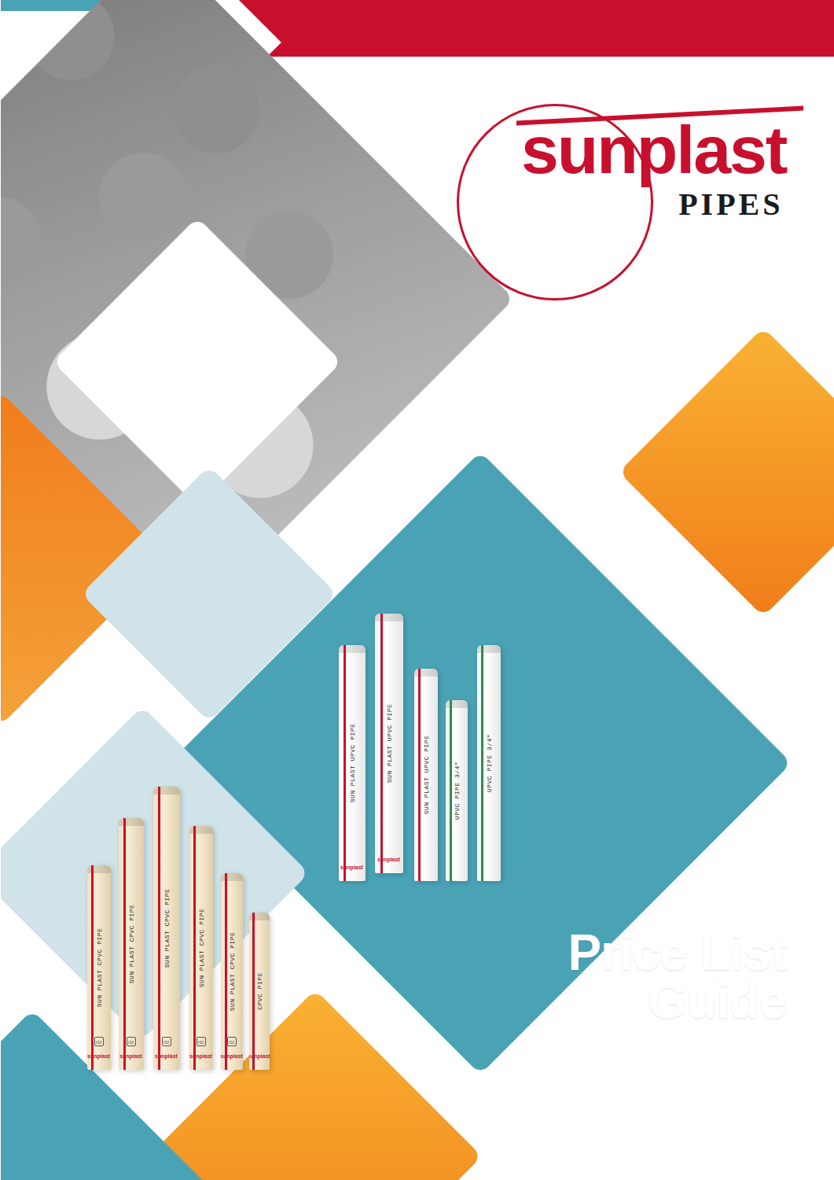sunplast PIPES
SUN PLAST UPVC PIPE
sunplast
SUN PLAST UPVC PIPE
sunplast
SUN PLAST UPVC PIPE
UPVC PIPE 3/4"
UPVC PIPE 3/4"
SUN PLAST CPVC PIPE
sunplast
ISI
SUN PLAST CPVC PIPE
sunplast
ISI
SUN PLAST CPVC PIPE
sunplast
ISI
SUN PLAST CPVC PIPE
sunplast
ISI
SUN PLAST CPVC PIPE
sunplast
ISI
CPVC PIPE
sunplast
Price List
Guide
With effect from 1st January 2019
ISO
9001:2015
ISO No: CA1812202
ISO9001:2015 company